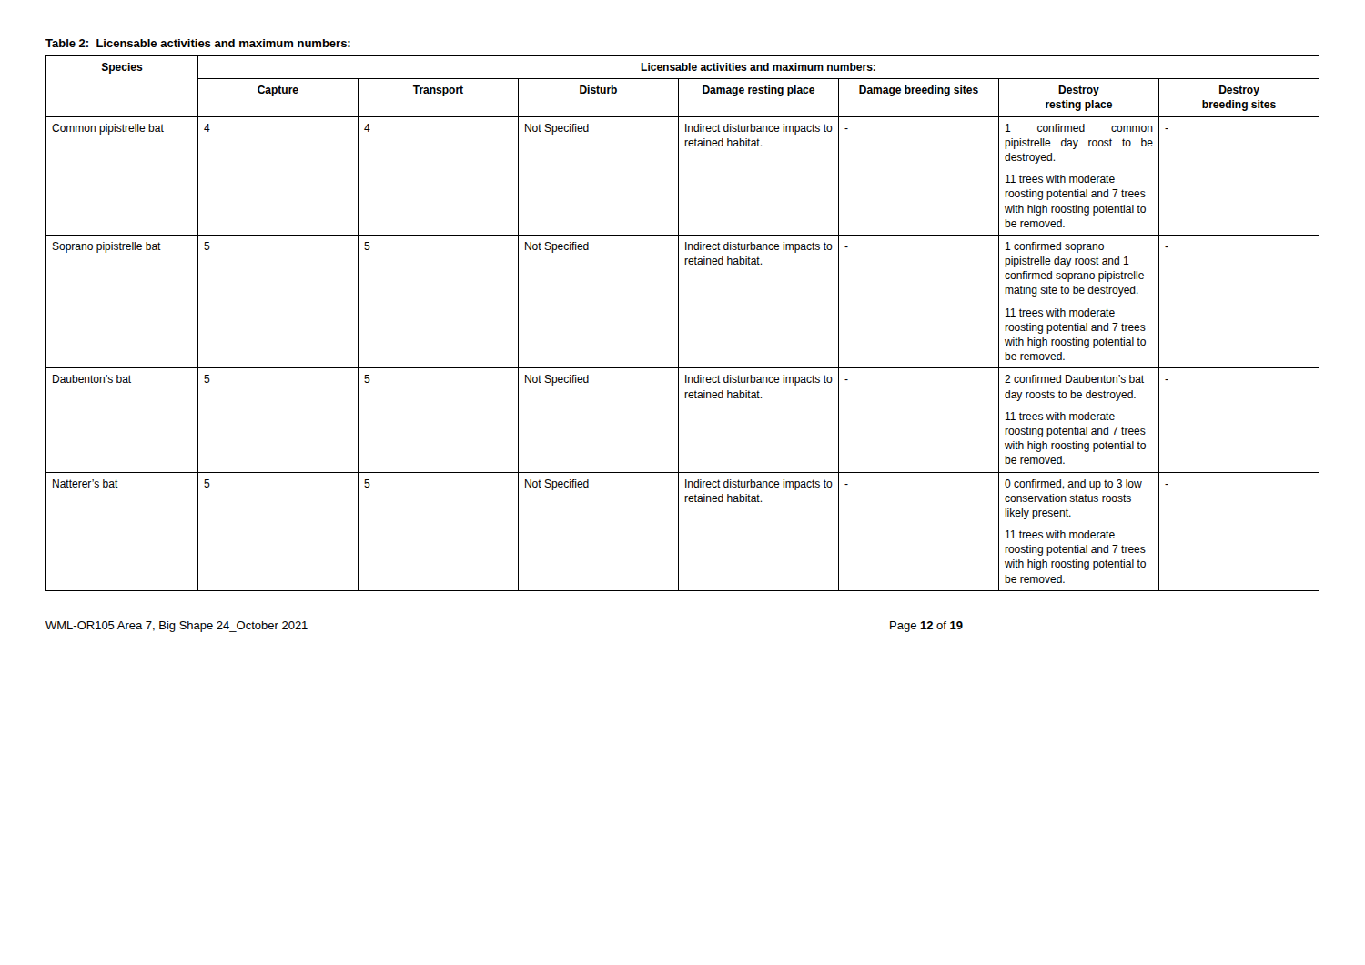Table 2: Licensable activities and maximum numbers:
| Species | Licensable activities and maximum numbers: |
| --- | --- |
| Capture | Transport | Disturb | Damage resting place | Damage breeding sites | Destroy resting place | Destroy breeding sites |
| Common pipistrelle bat | 4 | 4 | Not Specified | Indirect disturbance impacts to retained habitat. | - | 1 confirmed common pipistrelle day roost to be destroyed. 11 trees with moderate roosting potential and 7 trees with high roosting potential to be removed. | - |
| Soprano pipistrelle bat | 5 | 5 | Not Specified | Indirect disturbance impacts to retained habitat. | - | 1 confirmed soprano pipistrelle day roost and 1 confirmed soprano pipistrelle mating site to be destroyed. 11 trees with moderate roosting potential and 7 trees with high roosting potential to be removed. | - |
| Daubenton’s bat | 5 | 5 | Not Specified | Indirect disturbance impacts to retained habitat. | - | 2 confirmed Daubenton’s bat day roosts to be destroyed. 11 trees with moderate roosting potential and 7 trees with high roosting potential to be removed. | - |
| Natterer’s bat | 5 | 5 | Not Specified | Indirect disturbance impacts to retained habitat. | - | 0 confirmed, and up to 3 low conservation status roosts likely present. 11 trees with moderate roosting potential and 7 trees with high roosting potential to be removed. | - |
WML-OR105 Area 7, Big Shape 24_October 2021
Page 12 of 19